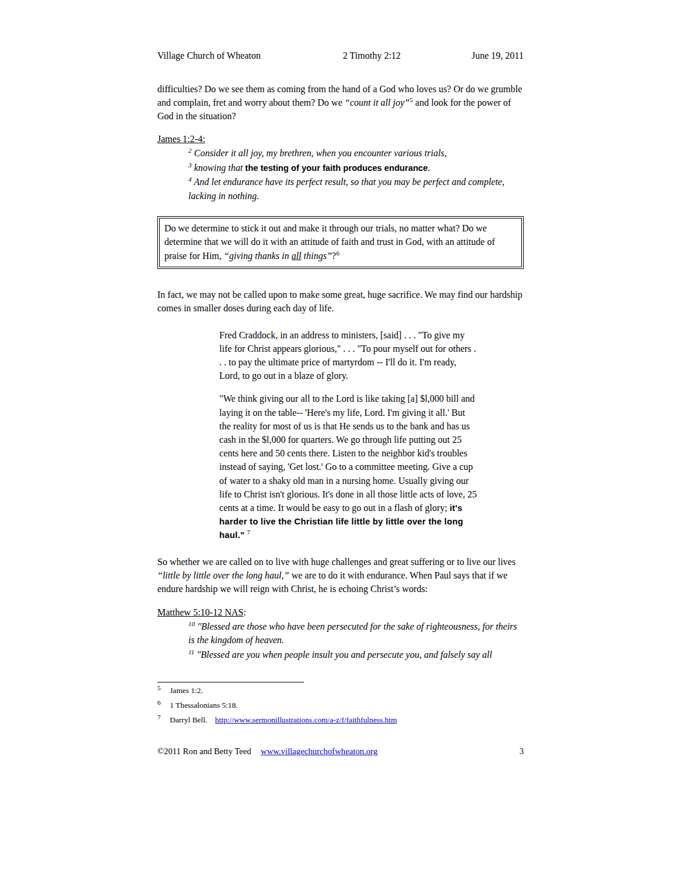Village Church of Wheaton
2 Timothy 2:12
June 19, 2011
difficulties? Do we see them as coming from the hand of a God who loves us? Or do we grumble and complain, fret and worry about them? Do we “count it all joy”5 and look for the power of God in the situation?
James 1:2-4:
2 Consider it all joy, my brethren, when you encounter various trials,
3 knowing that the testing of your faith produces endurance.
4 And let endurance have its perfect result, so that you may be perfect and complete, lacking in nothing.
Do we determine to stick it out and make it through our trials, no matter what? Do we determine that we will do it with an attitude of faith and trust in God, with an attitude of praise for Him, “giving thanks in all things”?6
In fact, we may not be called upon to make some great, huge sacrifice. We may find our hardship comes in smaller doses during each day of life.
Fred Craddock, in an address to ministers, [said] . . . "To give my life for Christ appears glorious," . . . "To pour myself out for others . . . to pay the ultimate price of martyrdom -- I'll do it. I'm ready, Lord, to go out in a blaze of glory.
"We think giving our all to the Lord is like taking [a] $l,000 bill and laying it on the table-- 'Here's my life, Lord. I'm giving it all.' But the reality for most of us is that He sends us to the bank and has us cash in the $l,000 for quarters. We go through life putting out 25 cents here and 50 cents there. Listen to the neighbor kid's troubles instead of saying, 'Get lost.' Go to a committee meeting. Give a cup of water to a shaky old man in a nursing home. Usually giving our life to Christ isn't glorious. It's done in all those little acts of love, 25 cents at a time. It would be easy to go out in a flash of glory; it's harder to live the Christian life little by little over the long haul." 7
So whether we are called on to live with huge challenges and great suffering or to live our lives “little by little over the long haul,” we are to do it with endurance. When Paul says that if we endure hardship we will reign with Christ, he is echoing Christ’s words:
Matthew 5:10-12 NAS:
10 "Blessed are those who have been persecuted for the sake of righteousness, for theirs is the kingdom of heaven.
11 "Blessed are you when people insult you and persecute you, and falsely say all
5 James 1:2.
61 Thessalonians 5:18.
7 Darryl Bell. http://www.sermonillustrations.com/a-z/f/faithfulness.htm
©2011 Ron and Betty Teed
www.villagechurchofwheaton.org
3